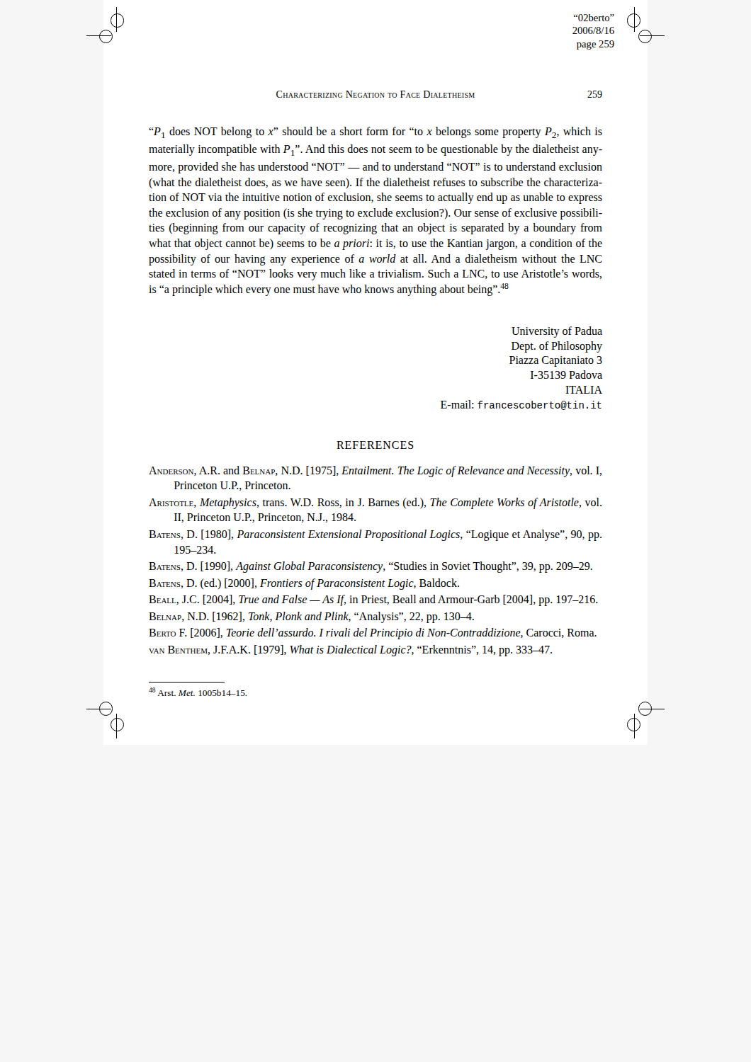“02berto”
2006/8/16
page 259
Characterizing Negation to Face Dialetheism 259
“P1 does NOT belong to x” should be a short form for “to x belongs some property P2, which is materially incompatible with P1”. And this does not seem to be questionable by the dialetheist anymore, provided she has understood “NOT” — and to understand “NOT” is to understand exclusion (what the dialetheist does, as we have seen). If the dialetheist refuses to subscribe the characterization of NOT via the intuitive notion of exclusion, she seems to actually end up as unable to express the exclusion of any position (is she trying to exclude exclusion?). Our sense of exclusive possibilities (beginning from our capacity of recognizing that an object is separated by a boundary from what that object cannot be) seems to be a priori: it is, to use the Kantian jargon, a condition of the possibility of our having any experience of a world at all. And a dialetheism without the LNC stated in terms of “NOT” looks very much like a trivialism. Such a LNC, to use Aristotle’s words, is “a principle which every one must have who knows anything about being”.48
University of Padua
Dept. of Philosophy
Piazza Capitaniato 3
I-35139 Padova
ITALIA
E-mail: francescoberto@tin.it
REFERENCES
Anderson, A.R. and Belnap, N.D. [1975], Entailment. The Logic of Relevance and Necessity, vol. I, Princeton U.P., Princeton.
Aristotle, Metaphysics, trans. W.D. Ross, in J. Barnes (ed.), The Complete Works of Aristotle, vol. II, Princeton U.P., Princeton, N.J., 1984.
Batens, D. [1980], Paraconsistent Extensional Propositional Logics, “Logique et Analyse”, 90, pp. 195–234.
Batens, D. [1990], Against Global Paraconsistency, “Studies in Soviet Thought”, 39, pp. 209–29.
Batens, D. (ed.) [2000], Frontiers of Paraconsistent Logic, Baldock.
Beall, J.C. [2004], True and False — As If, in Priest, Beall and Armour-Garb [2004], pp. 197–216.
Belnap, N.D. [1962], Tonk, Plonk and Plink, “Analysis”, 22, pp. 130–4.
Berto F. [2006], Teorie dell’assurdo. I rivali del Principio di Non-Contraddizione, Carocci, Roma.
van Benthem, J.F.A.K. [1979], What is Dialectical Logic?, “Erkenntnis”, 14, pp. 333–47.
48 Arst. Met. 1005b14–15.